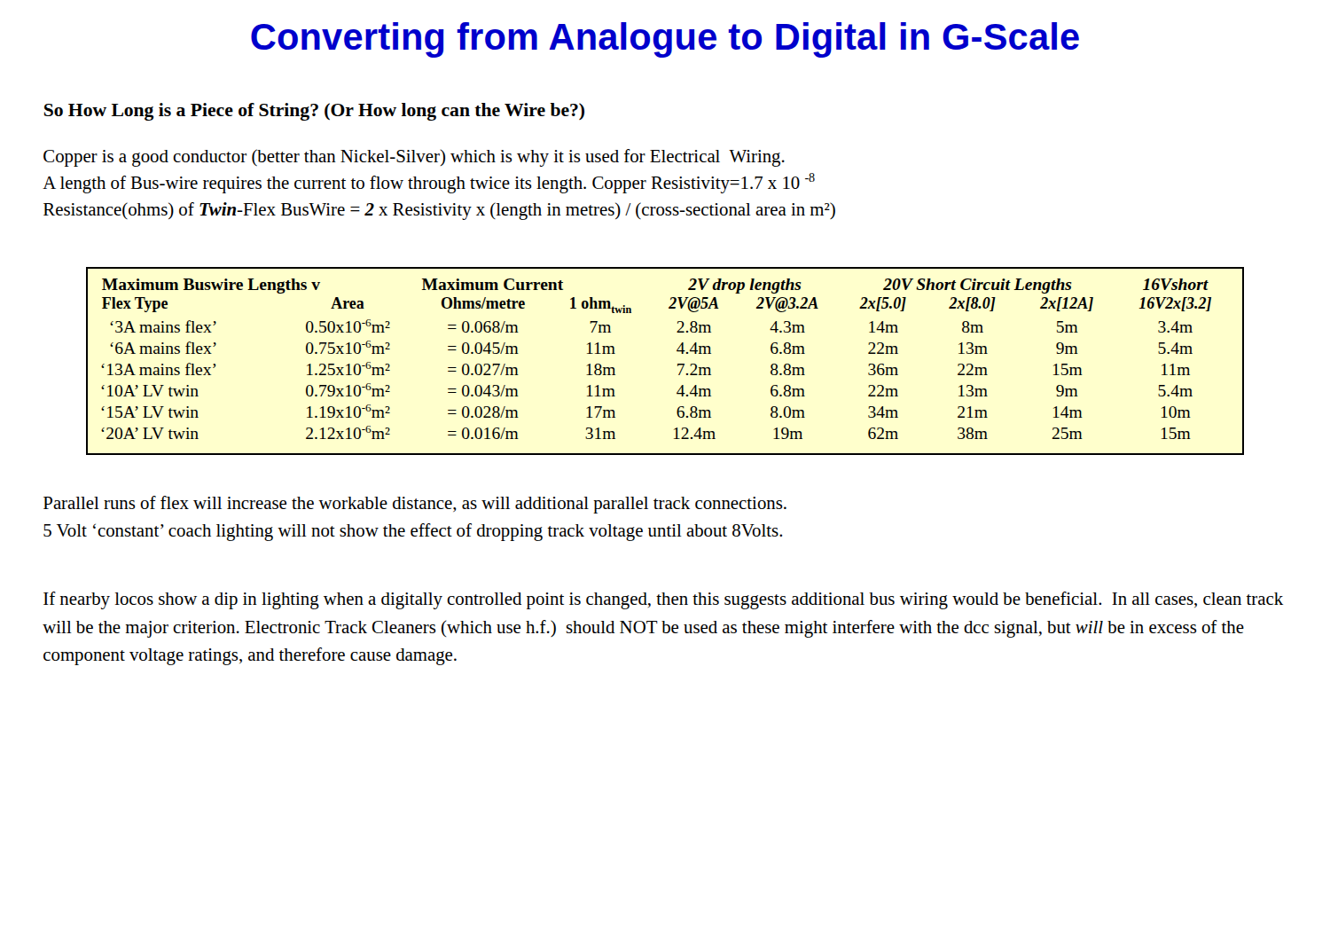Converting from Analogue to Digital in G-Scale
So How Long is a Piece of String? (Or How long can the Wire be?)
Copper is a good conductor (better than Nickel-Silver) which is why it is used for Electrical Wiring.
A length of Bus-wire requires the current to flow through twice its length. Copper Resistivity=1.7 x 10 -8
Resistance(ohms) of Twin-Flex BusWire = 2 x Resistivity x (length in metres) / (cross-sectional area in m²)
| Maximum Buswire Lengths v | Maximum Current | 2V drop lengths | 20V Short Circuit Lengths | 16Vshort |
| --- | --- | --- | --- | --- |
| Flex Type | Area | Ohms/metre | 1 ohm twin | 2V@5A | 2V@3.2A | 2x[5.0] | 2x[8.0] | 2x[12A] | 16V2x[3.2] |
| ‘3A mains flex’ | 0.50x10 -6 m² | = 0.068/m | 7m | 2.8m | 4.3m | 14m | 8m | 5m | 3.4m |
| ‘6A mains flex’ | 0.75x10 -6 m² | = 0.045/m | 11m | 4.4m | 6.8m | 22m | 13m | 9m | 5.4m |
| ‘13A mains flex’ | 1.25x10 -6 m² | = 0.027/m | 18m | 7.2m | 8.8m | 36m | 22m | 15m | 11m |
| ‘10A’ LV twin | 0.79x10 -6 m² | = 0.043/m | 11m | 4.4m | 6.8m | 22m | 13m | 9m | 5.4m |
| ‘15A’ LV twin | 1.19x10 -6 m² | = 0.028/m | 17m | 6.8m | 8.0m | 34m | 21m | 14m | 10m |
| ‘20A’ LV twin | 2.12x10 -6 m² | = 0.016/m | 31m | 12.4m | 19m | 62m | 38m | 25m | 15m |
Parallel runs of flex will increase the workable distance, as will additional parallel track connections.
5 Volt ‘constant’ coach lighting will not show the effect of dropping track voltage until about 8Volts.
If nearby locos show a dip in lighting when a digitally controlled point is changed, then this suggests additional bus wiring would be beneficial. In all cases, clean track will be the major criterion. Electronic Track Cleaners (which use h.f.) should NOT be used as these might interfere with the dcc signal, but will be in excess of the component voltage ratings, and therefore cause damage.